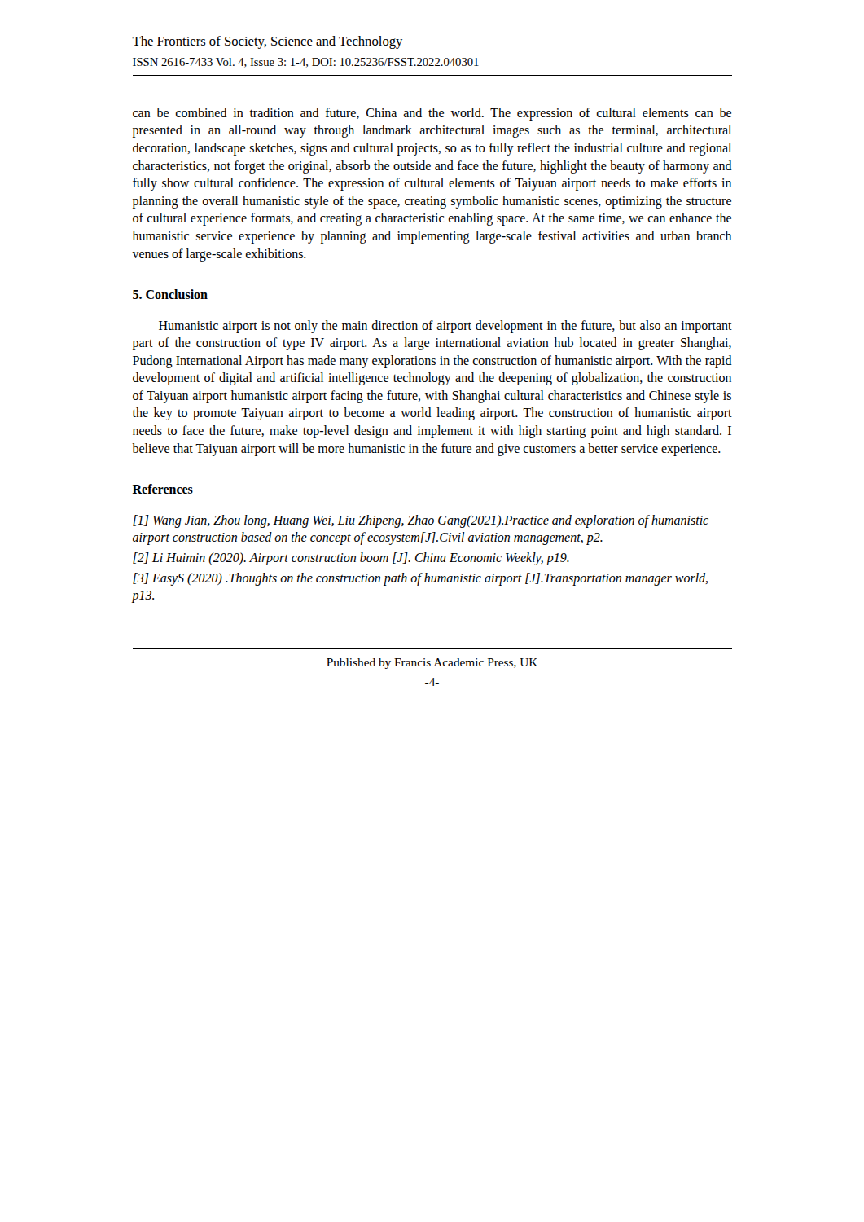The Frontiers of Society, Science and Technology
ISSN 2616-7433 Vol. 4, Issue 3: 1-4, DOI: 10.25236/FSST.2022.040301
can be combined in tradition and future, China and the world. The expression of cultural elements can be presented in an all-round way through landmark architectural images such as the terminal, architectural decoration, landscape sketches, signs and cultural projects, so as to fully reflect the industrial culture and regional characteristics, not forget the original, absorb the outside and face the future, highlight the beauty of harmony and fully show cultural confidence. The expression of cultural elements of Taiyuan airport needs to make efforts in planning the overall humanistic style of the space, creating symbolic humanistic scenes, optimizing the structure of cultural experience formats, and creating a characteristic enabling space. At the same time, we can enhance the humanistic service experience by planning and implementing large-scale festival activities and urban branch venues of large-scale exhibitions.
5. Conclusion
Humanistic airport is not only the main direction of airport development in the future, but also an important part of the construction of type IV airport. As a large international aviation hub located in greater Shanghai, Pudong International Airport has made many explorations in the construction of humanistic airport. With the rapid development of digital and artificial intelligence technology and the deepening of globalization, the construction of Taiyuan airport humanistic airport facing the future, with Shanghai cultural characteristics and Chinese style is the key to promote Taiyuan airport to become a world leading airport. The construction of humanistic airport needs to face the future, make top-level design and implement it with high starting point and high standard. I believe that Taiyuan airport will be more humanistic in the future and give customers a better service experience.
References
[1] Wang Jian, Zhou long, Huang Wei, Liu Zhipeng, Zhao Gang(2021).Practice and exploration of humanistic airport construction based on the concept of ecosystem[J].Civil aviation management, p2.
[2] Li Huimin (2020). Airport construction boom [J]. China Economic Weekly, p19.
[3] EasyS (2020) .Thoughts on the construction path of humanistic airport [J].Transportation manager world, p13.
Published by Francis Academic Press, UK
-4-